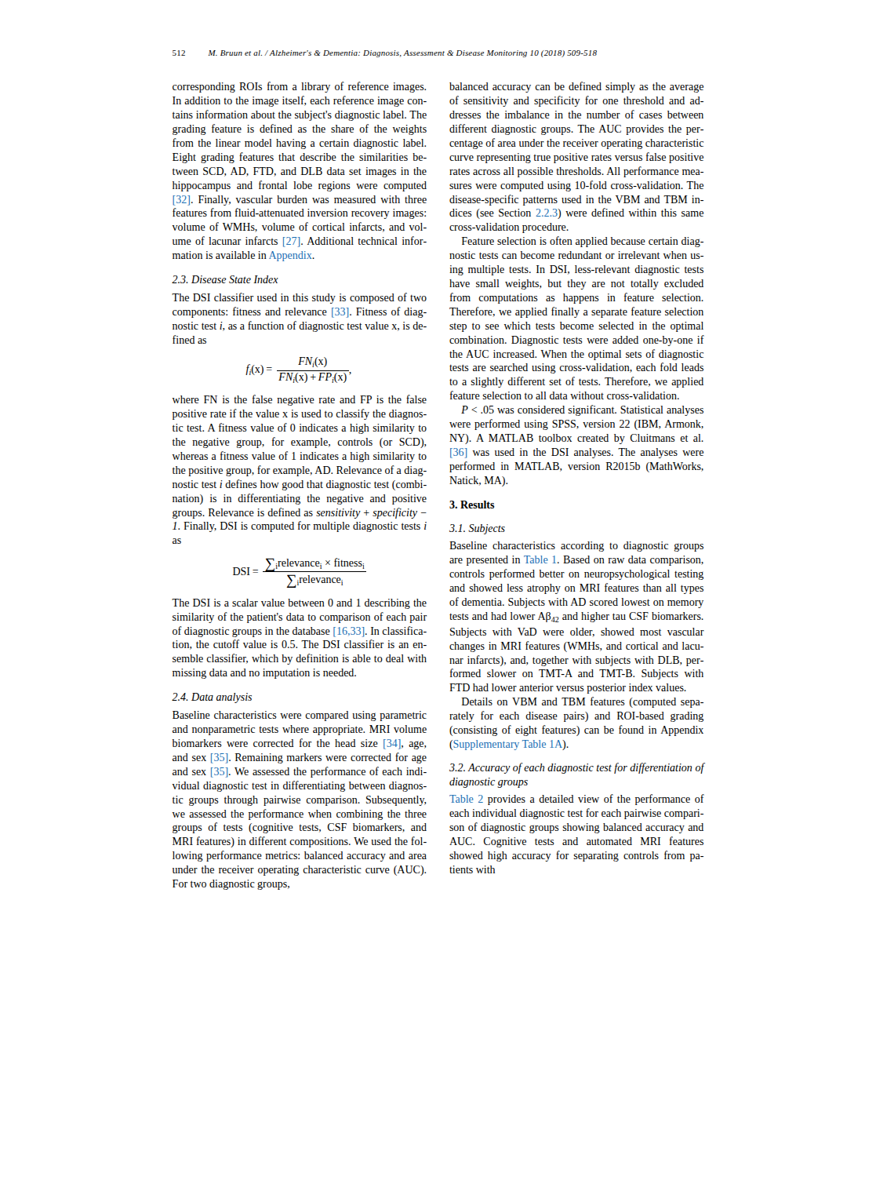512 M. Bruun et al. / Alzheimer's & Dementia: Diagnosis, Assessment & Disease Monitoring 10 (2018) 509-518
corresponding ROIs from a library of reference images. In addition to the image itself, each reference image contains information about the subject's diagnostic label. The grading feature is defined as the share of the weights from the linear model having a certain diagnostic label. Eight grading features that describe the similarities between SCD, AD, FTD, and DLB data set images in the hippocampus and frontal lobe regions were computed [32]. Finally, vascular burden was measured with three features from fluid-attenuated inversion recovery images: volume of WMHs, volume of cortical infarcts, and volume of lacunar infarcts [27]. Additional technical information is available in Appendix.
2.3. Disease State Index
The DSI classifier used in this study is composed of two components: fitness and relevance [33]. Fitness of diagnostic test i, as a function of diagnostic test value x, is defined as
fi(x) = FNi(x) FNi(x) + FPi(x) ,
where FN is the false negative rate and FP is the false positive rate if the value x is used to classify the diagnostic test. A fitness value of 0 indicates a high similarity to the negative group, for example, controls (or SCD), whereas a fitness value of 1 indicates a high similarity to the positive group, for example, AD. Relevance of a diagnostic test i defines how good that diagnostic test (combination) is in differentiating the negative and positive groups. Relevance is defined as sensitivity + specificity − 1. Finally, DSI is computed for multiple diagnostic tests i as
DSI = ∑irelevancei × fitnessi ∑irelevancei
The DSI is a scalar value between 0 and 1 describing the similarity of the patient's data to comparison of each pair of diagnostic groups in the database [16,33]. In classification, the cutoff value is 0.5. The DSI classifier is an ensemble classifier, which by definition is able to deal with missing data and no imputation is needed.
2.4. Data analysis
Baseline characteristics were compared using parametric and nonparametric tests where appropriate. MRI volume biomarkers were corrected for the head size [34], age, and sex [35]. Remaining markers were corrected for age and sex [35]. We assessed the performance of each individual diagnostic test in differentiating between diagnostic groups through pairwise comparison. Subsequently, we assessed the performance when combining the three groups of tests (cognitive tests, CSF biomarkers, and MRI features) in different compositions. We used the following performance metrics: balanced accuracy and area under the receiver operating characteristic curve (AUC). For two diagnostic groups,
balanced accuracy can be defined simply as the average of sensitivity and specificity for one threshold and addresses the imbalance in the number of cases between different diagnostic groups. The AUC provides the percentage of area under the receiver operating characteristic curve representing true positive rates versus false positive rates across all possible thresholds. All performance measures were computed using 10-fold cross-validation. The disease-specific patterns used in the VBM and TBM indices (see Section 2.2.3) were defined within this same cross-validation procedure.
Feature selection is often applied because certain diagnostic tests can become redundant or irrelevant when using multiple tests. In DSI, less-relevant diagnostic tests have small weights, but they are not totally excluded from computations as happens in feature selection. Therefore, we applied finally a separate feature selection step to see which tests become selected in the optimal combination. Diagnostic tests were added one-by-one if the AUC increased. When the optimal sets of diagnostic tests are searched using cross-validation, each fold leads to a slightly different set of tests. Therefore, we applied feature selection to all data without cross-validation.
P < .05 was considered significant. Statistical analyses were performed using SPSS, version 22 (IBM, Armonk, NY). A MATLAB toolbox created by Cluitmans et al. [36] was used in the DSI analyses. The analyses were performed in MATLAB, version R2015b (MathWorks, Natick, MA).
3. Results
3.1. Subjects
Baseline characteristics according to diagnostic groups are presented in Table 1. Based on raw data comparison, controls performed better on neuropsychological testing and showed less atrophy on MRI features than all types of dementia. Subjects with AD scored lowest on memory tests and had lower Aβ42 and higher tau CSF biomarkers. Subjects with VaD were older, showed most vascular changes in MRI features (WMHs, and cortical and lacunar infarcts), and, together with subjects with DLB, performed slower on TMT-A and TMT-B. Subjects with FTD had lower anterior versus posterior index values.
Details on VBM and TBM features (computed separately for each disease pairs) and ROI-based grading (consisting of eight features) can be found in Appendix (Supplementary Table 1A).
3.2. Accuracy of each diagnostic test for differentiation of diagnostic groups
Table 2 provides a detailed view of the performance of each individual diagnostic test for each pairwise comparison of diagnostic groups showing balanced accuracy and AUC. Cognitive tests and automated MRI features showed high accuracy for separating controls from patients with